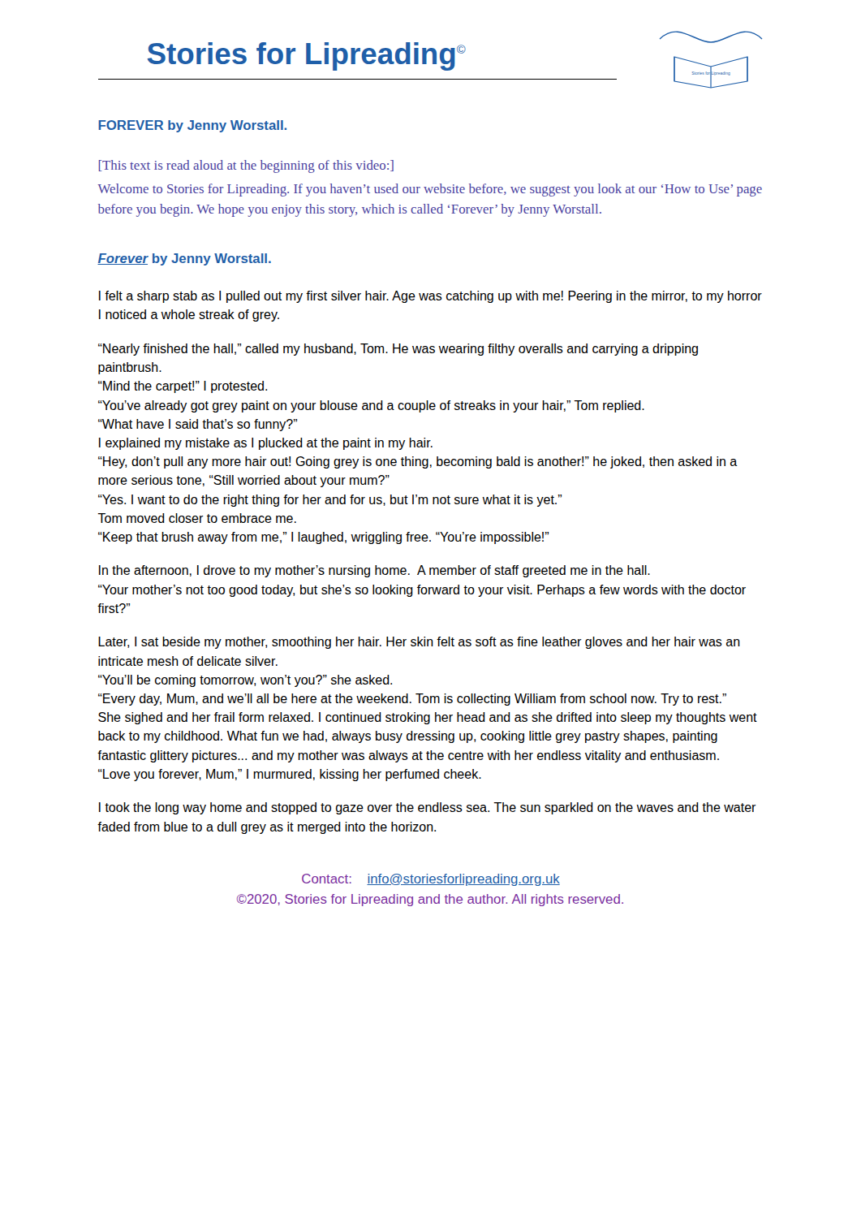Stories for Lipreading©
Stories for Lipreading
FOREVER by Jenny Worstall.
[This text is read aloud at the beginning of this video:]
Welcome to Stories for Lipreading. If you haven’t used our website before, we suggest you look at our ‘How to Use’ page before you begin. We hope you enjoy this story, which is called ‘Forever’ by Jenny Worstall.
Forever by Jenny Worstall.
I felt a sharp stab as I pulled out my first silver hair. Age was catching up with me! Peering in the mirror, to my horror I noticed a whole streak of grey.
“Nearly finished the hall,” called my husband, Tom. He was wearing filthy overalls and carrying a dripping paintbrush.
“Mind the carpet!” I protested.
“You’ve already got grey paint on your blouse and a couple of streaks in your hair,” Tom replied.
“What have I said that’s so funny?”
I explained my mistake as I plucked at the paint in my hair.
“Hey, don’t pull any more hair out! Going grey is one thing, becoming bald is another!” he joked, then asked in a more serious tone, “Still worried about your mum?”
“Yes. I want to do the right thing for her and for us, but I’m not sure what it is yet.”
Tom moved closer to embrace me.
“Keep that brush away from me,” I laughed, wriggling free. “You’re impossible!”
In the afternoon, I drove to my mother’s nursing home. A member of staff greeted me in the hall.
“Your mother’s not too good today, but she’s so looking forward to your visit. Perhaps a few words with the doctor first?”
Later, I sat beside my mother, smoothing her hair. Her skin felt as soft as fine leather gloves and her hair was an intricate mesh of delicate silver.
“You’ll be coming tomorrow, won’t you?” she asked.
“Every day, Mum, and we’ll all be here at the weekend. Tom is collecting William from school now. Try to rest.”
She sighed and her frail form relaxed. I continued stroking her head and as she drifted into sleep my thoughts went back to my childhood. What fun we had, always busy dressing up, cooking little grey pastry shapes, painting fantastic glittery pictures... and my mother was always at the centre with her endless vitality and enthusiasm.
“Love you forever, Mum,” I murmured, kissing her perfumed cheek.
I took the long way home and stopped to gaze over the endless sea. The sun sparkled on the waves and the water faded from blue to a dull grey as it merged into the horizon.
Contact: info@storiesforlipreading.org.uk
©2020, Stories for Lipreading and the author. All rights reserved.